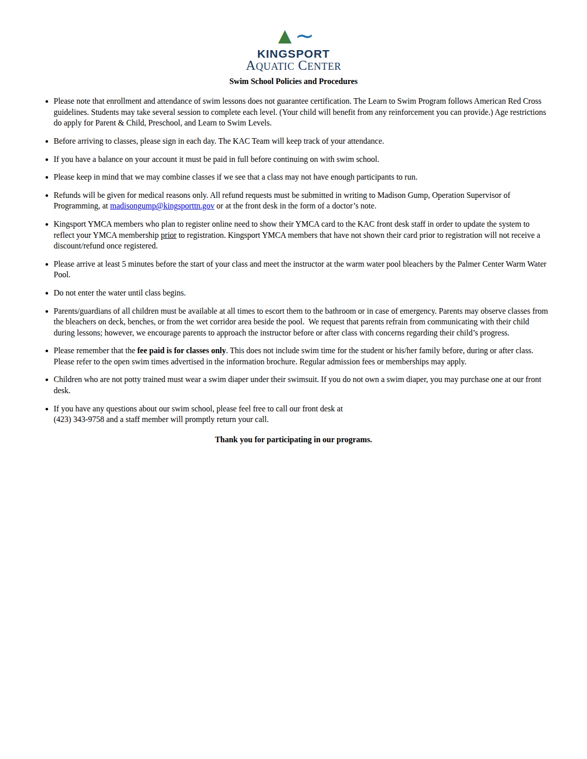▲∼
KINGSPORT
AQUATIC CENTER
Swim School Policies and Procedures
Please note that enrollment and attendance of swim lessons does not guarantee certification. The Learn to Swim Program follows American Red Cross guidelines. Students may take several session to complete each level. (Your child will benefit from any reinforcement you can provide.) Age restrictions do apply for Parent & Child, Preschool, and Learn to Swim Levels.
Before arriving to classes, please sign in each day. The KAC Team will keep track of your attendance.
If you have a balance on your account it must be paid in full before continuing on with swim school.
Please keep in mind that we may combine classes if we see that a class may not have enough participants to run.
Refunds will be given for medical reasons only. All refund requests must be submitted in writing to Madison Gump, Operation Supervisor of Programming, at madisongump@kingsporttn.gov or at the front desk in the form of a doctor’s note.
Kingsport YMCA members who plan to register online need to show their YMCA card to the KAC front desk staff in order to update the system to reflect your YMCA membership prior to registration. Kingsport YMCA members that have not shown their card prior to registration will not receive a discount/refund once registered.
Please arrive at least 5 minutes before the start of your class and meet the instructor at the warm water pool bleachers by the Palmer Center Warm Water Pool.
Do not enter the water until class begins.
Parents/guardians of all children must be available at all times to escort them to the bathroom or in case of emergency. Parents may observe classes from the bleachers on deck, benches, or from the wet corridor area beside the pool. We request that parents refrain from communicating with their child during lessons; however, we encourage parents to approach the instructor before or after class with concerns regarding their child’s progress.
Please remember that the fee paid is for classes only. This does not include swim time for the student or his/her family before, during or after class. Please refer to the open swim times advertised in the information brochure. Regular admission fees or memberships may apply.
Children who are not potty trained must wear a swim diaper under their swimsuit. If you do not own a swim diaper, you may purchase one at our front desk.
If you have any questions about our swim school, please feel free to call our front desk at
(423) 343-9758 and a staff member will promptly return your call.
Thank you for participating in our programs.